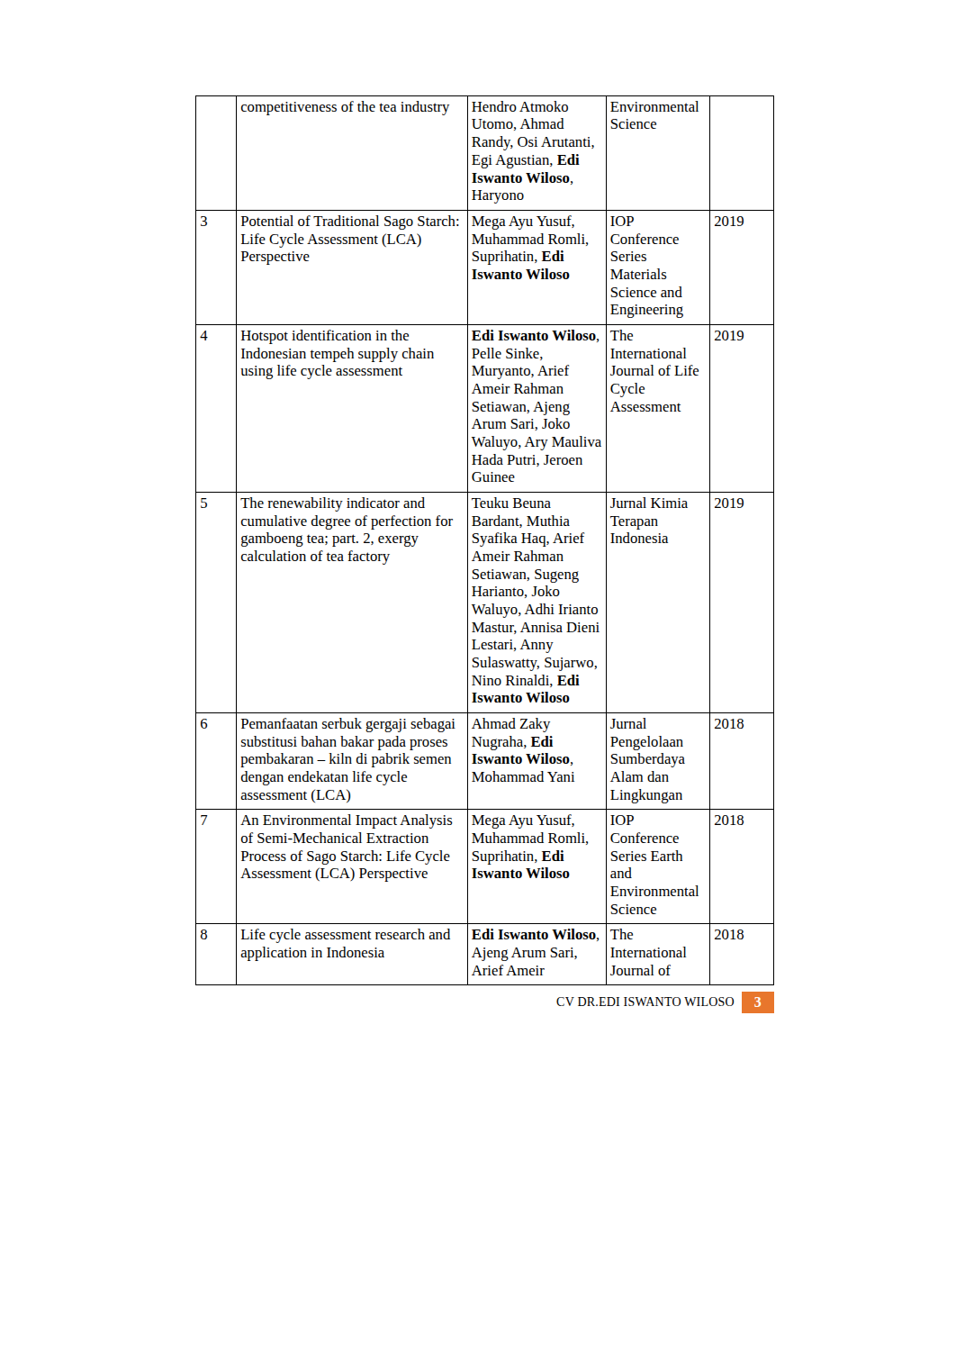| | competitiveness of the tea industry | Hendro Atmoko Utomo, Ahmad Randy, Osi Arutanti, Egi Agustian, Edi Iswanto Wiloso , Haryono | Environmental Science | |
| 3 | Potential of Traditional Sago Starch: Life Cycle Assessment (LCA) Perspective | Mega Ayu Yusuf, Muhammad Romli, Suprihatin, Edi Iswanto Wiloso | IOP Conference Series Materials Science and Engineering | 2019 |
| 4 | Hotspot identification in the Indonesian tempeh supply chain using life cycle assessment | Edi Iswanto Wiloso , Pelle Sinke, Muryanto, Arief Ameir Rahman Setiawan, Ajeng Arum Sari, Joko Waluyo, Ary Mauliva Hada Putri, Jeroen Guinee | The International Journal of Life Cycle Assessment | 2019 |
| 5 | The renewability indicator and cumulative degree of perfection for gamboeng tea; part. 2, exergy calculation of tea factory | Teuku Beuna Bardant, Muthia Syafika Haq, Arief Ameir Rahman Setiawan, Sugeng Harianto, Joko Waluyo, Adhi Irianto Mastur, Annisa Dieni Lestari, Anny Sulaswatty, Sujarwo, Nino Rinaldi, Edi Iswanto Wiloso | Jurnal Kimia Terapan Indonesia | 2019 |
| 6 | Pemanfaatan serbuk gergaji sebagai substitusi bahan bakar pada proses pembakaran – kiln di pabrik semen dengan endekatan life cycle assessment (LCA) | Ahmad Zaky Nugraha, Edi Iswanto Wiloso , Mohammad Yani | Jurnal Pengelolaan Sumberdaya Alam dan Lingkungan | 2018 |
| 7 | An Environmental Impact Analysis of Semi-Mechanical Extraction Process of Sago Starch: Life Cycle Assessment (LCA) Perspective | Mega Ayu Yusuf, Muhammad Romli, Suprihatin, Edi Iswanto Wiloso | IOP Conference Series Earth and Environmental Science | 2018 |
| 8 | Life cycle assessment research and application in Indonesia | Edi Iswanto Wiloso , Ajeng Arum Sari, Arief Ameir | The International Journal of | 2018 |
CV DR.EDI ISWANTO WILOSO
3